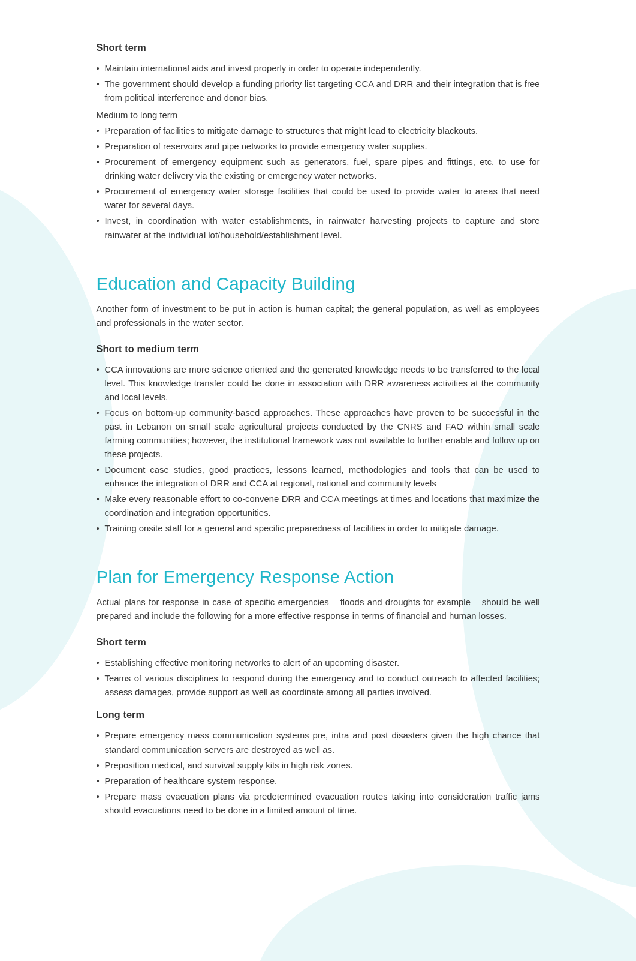Short term
Maintain international aids and invest properly in order to operate independently.
The government should develop a funding priority list targeting CCA and DRR and their integration that is free from political interference and donor bias.
Medium to long term
Preparation of facilities to mitigate damage to structures that might lead to electricity blackouts.
Preparation of reservoirs and pipe networks to provide emergency water supplies.
Procurement of emergency equipment such as generators, fuel, spare pipes and fittings, etc. to use for drinking water delivery via the existing or emergency water networks.
Procurement of emergency water storage facilities that could be used to provide water to areas that need water for several days.
Invest, in coordination with water establishments, in rainwater harvesting projects to capture and store rainwater at the individual lot/household/establishment level.
Education and Capacity Building
Another form of investment to be put in action is human capital; the general population, as well as employees and professionals in the water sector.
Short to medium term
CCA innovations are more science oriented and the generated knowledge needs to be transferred to the local level. This knowledge transfer could be done in association with DRR awareness activities at the community and local levels.
Focus on bottom-up community-based approaches. These approaches have proven to be successful in the past in Lebanon on small scale agricultural projects conducted by the CNRS and FAO within small scale farming communities; however, the institutional framework was not available to further enable and follow up on these projects.
Document case studies, good practices, lessons learned, methodologies and tools that can be used to enhance the integration of DRR and CCA at regional, national and community levels
Make every reasonable effort to co-convene DRR and CCA meetings at times and locations that maximize the coordination and integration opportunities.
Training onsite staff for a general and specific preparedness of facilities in order to mitigate damage.
Plan for Emergency Response Action
Actual plans for response in case of specific emergencies – floods and droughts for example – should be well prepared and include the following for a more effective response in terms of financial and human losses.
Short term
Establishing effective monitoring networks to alert of an upcoming disaster.
Teams of various disciplines to respond during the emergency and to conduct outreach to affected facilities; assess damages, provide support as well as coordinate among all parties involved.
Long term
Prepare emergency mass communication systems pre, intra and post disasters given the high chance that standard communication servers are destroyed as well as.
Preposition medical, and survival supply kits in high risk zones.
Preparation of healthcare system response.
Prepare mass evacuation plans via predetermined evacuation routes taking into consideration traffic jams should evacuations need to be done in a limited amount of time.
Outcomes of the 3rd Lebanon Water Forum 14